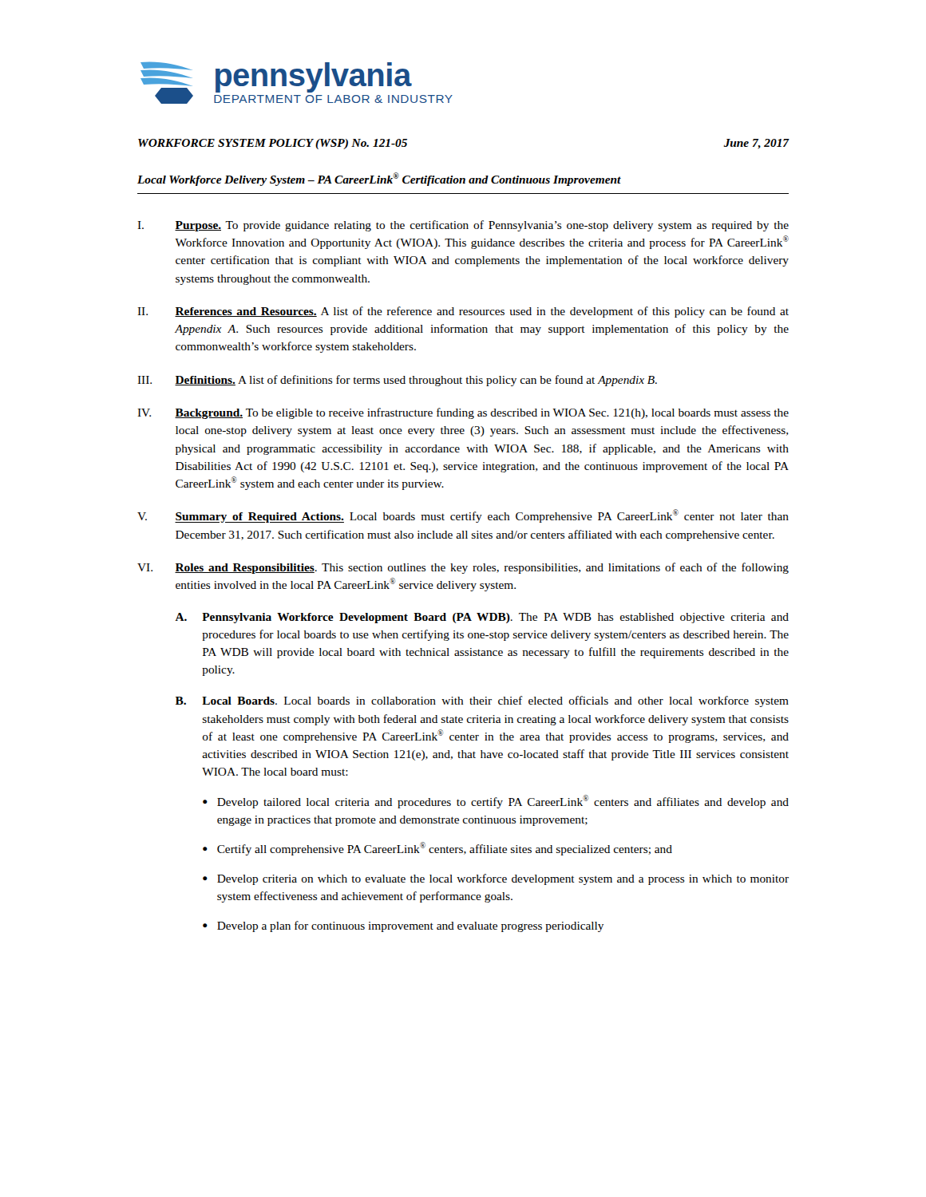Pennsylvania keystone logo
pennsylvania DEPARTMENT OF LABOR & INDUSTRY
WORKFORCE SYSTEM POLICY (WSP) No. 121-05 June 7, 2017
Local Workforce Delivery System – PA CareerLink® Certification and Continuous Improvement
Purpose. To provide guidance relating to the certification of Pennsylvania’s one-stop delivery system as required by the Workforce Innovation and Opportunity Act (WIOA). This guidance describes the criteria and process for PA CareerLink® center certification that is compliant with WIOA and complements the implementation of the local workforce delivery systems throughout the commonwealth.
References and Resources. A list of the reference and resources used in the development of this policy can be found at Appendix A. Such resources provide additional information that may support implementation of this policy by the commonwealth’s workforce system stakeholders.
Definitions. A list of definitions for terms used throughout this policy can be found at Appendix B.
Background. To be eligible to receive infrastructure funding as described in WIOA Sec. 121(h), local boards must assess the local one-stop delivery system at least once every three (3) years. Such an assessment must include the effectiveness, physical and programmatic accessibility in accordance with WIOA Sec. 188, if applicable, and the Americans with Disabilities Act of 1990 (42 U.S.C. 12101 et. Seq.), service integration, and the continuous improvement of the local PA CareerLink® system and each center under its purview.
Summary of Required Actions. Local boards must certify each Comprehensive PA CareerLink® center not later than December 31, 2017. Such certification must also include all sites and/or centers affiliated with each comprehensive center.
Roles and Responsibilities. This section outlines the key roles, responsibilities, and limitations of each of the following entities involved in the local PA CareerLink® service delivery system.
Pennsylvania Workforce Development Board (PA WDB). The PA WDB has established objective criteria and procedures for local boards to use when certifying its one-stop service delivery system/centers as described herein. The PA WDB will provide local board with technical assistance as necessary to fulfill the requirements described in the policy.
Local Boards. Local boards in collaboration with their chief elected officials and other local workforce system stakeholders must comply with both federal and state criteria in creating a local workforce delivery system that consists of at least one comprehensive PA CareerLink® center in the area that provides access to programs, services, and activities described in WIOA Section 121(e), and, that have co-located staff that provide Title III services consistent WIOA. The local board must:
Develop tailored local criteria and procedures to certify PA CareerLink® centers and affiliates and develop and engage in practices that promote and demonstrate continuous improvement;
Certify all comprehensive PA CareerLink® centers, affiliate sites and specialized centers; and
Develop criteria on which to evaluate the local workforce development system and a process in which to monitor system effectiveness and achievement of performance goals.
Develop a plan for continuous improvement and evaluate progress periodically